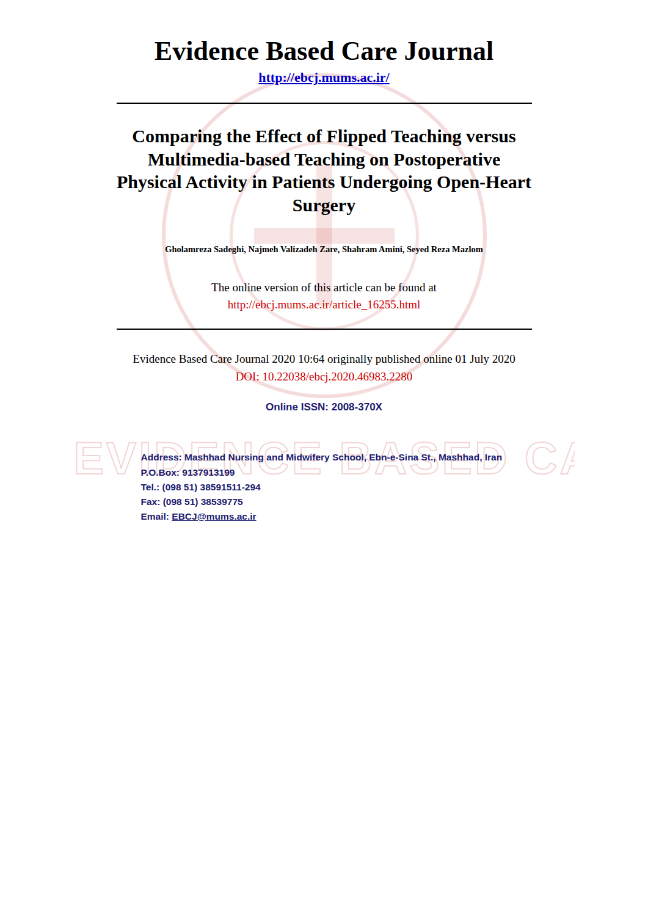EVIDENCE BASED CARE
Evidence Based Care Journal
http://ebcj.mums.ac.ir/
Comparing the Effect of Flipped Teaching versus Multimedia-based Teaching on Postoperative Physical Activity in Patients Undergoing Open-Heart Surgery
Gholamreza Sadeghi, Najmeh Valizadeh Zare, Shahram Amini, Seyed Reza Mazlom
The online version of this article can be found at
http://ebcj.mums.ac.ir/article_16255.html
Evidence Based Care Journal 2020 10:64 originally published online 01 July 2020
DOI: 10.22038/ebcj.2020.46983.2280
Online ISSN: 2008-370X
Address: Mashhad Nursing and Midwifery School, Ebn-e-Sina St., Mashhad, Iran
P.O.Box: 9137913199
Tel.: (098 51) 38591511-294
Fax: (098 51) 38539775
Email: EBCJ@mums.ac.ir